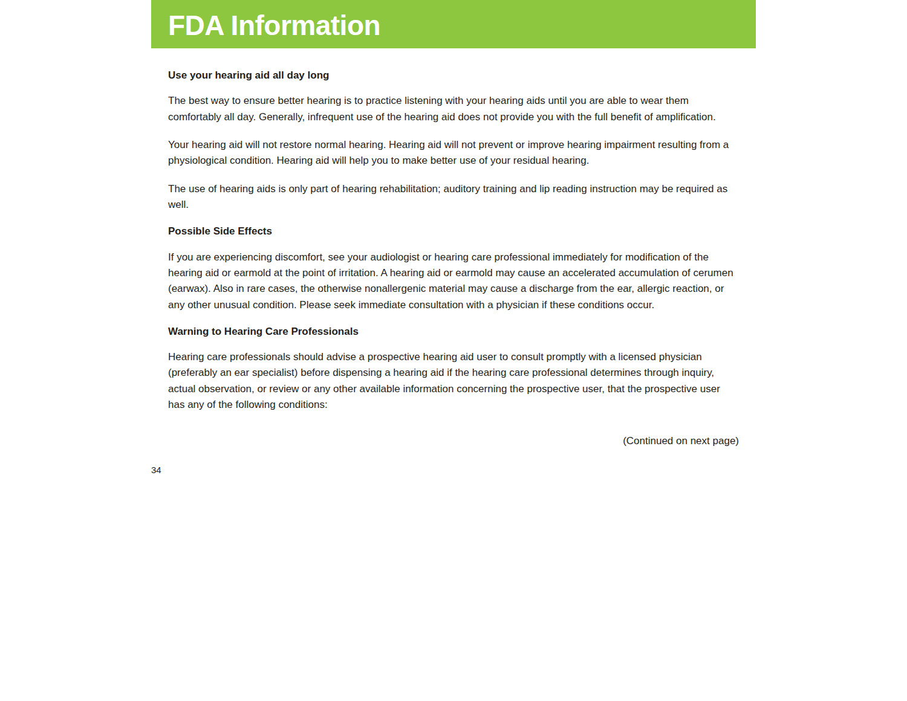FDA Information
Use your hearing aid all day long
The best way to ensure better hearing is to practice listening with your hearing aids until you are able to wear them comfortably all day. Generally, infrequent use of the hearing aid does not provide you with the full benefit of amplification.
Your hearing aid will not restore normal hearing. Hearing aid will not prevent or improve hearing impairment resulting from a physiological condition. Hearing aid will help you to make better use of your residual hearing.
The use of hearing aids is only part of hearing rehabilitation; auditory training and lip reading instruction may be required as well.
Possible Side Effects
If you are experiencing discomfort, see your audiologist or hearing care professional immediately for modification of the hearing aid or earmold at the point of irritation. A hearing aid or earmold may cause an accelerated accumulation of cerumen (earwax). Also in rare cases, the otherwise nonallergenic material may cause a discharge from the ear, allergic reaction, or any other unusual condition. Please seek immediate consultation with a physician if these conditions occur.
Warning to Hearing Care Professionals
Hearing care professionals should advise a prospective hearing aid user to consult promptly with a licensed physician (preferably an ear specialist) before dispensing a hearing aid if the hearing care professional determines through inquiry, actual observation, or review or any other available information concerning the prospective user, that the prospective user has any of the following conditions:
(Continued on next page)
34